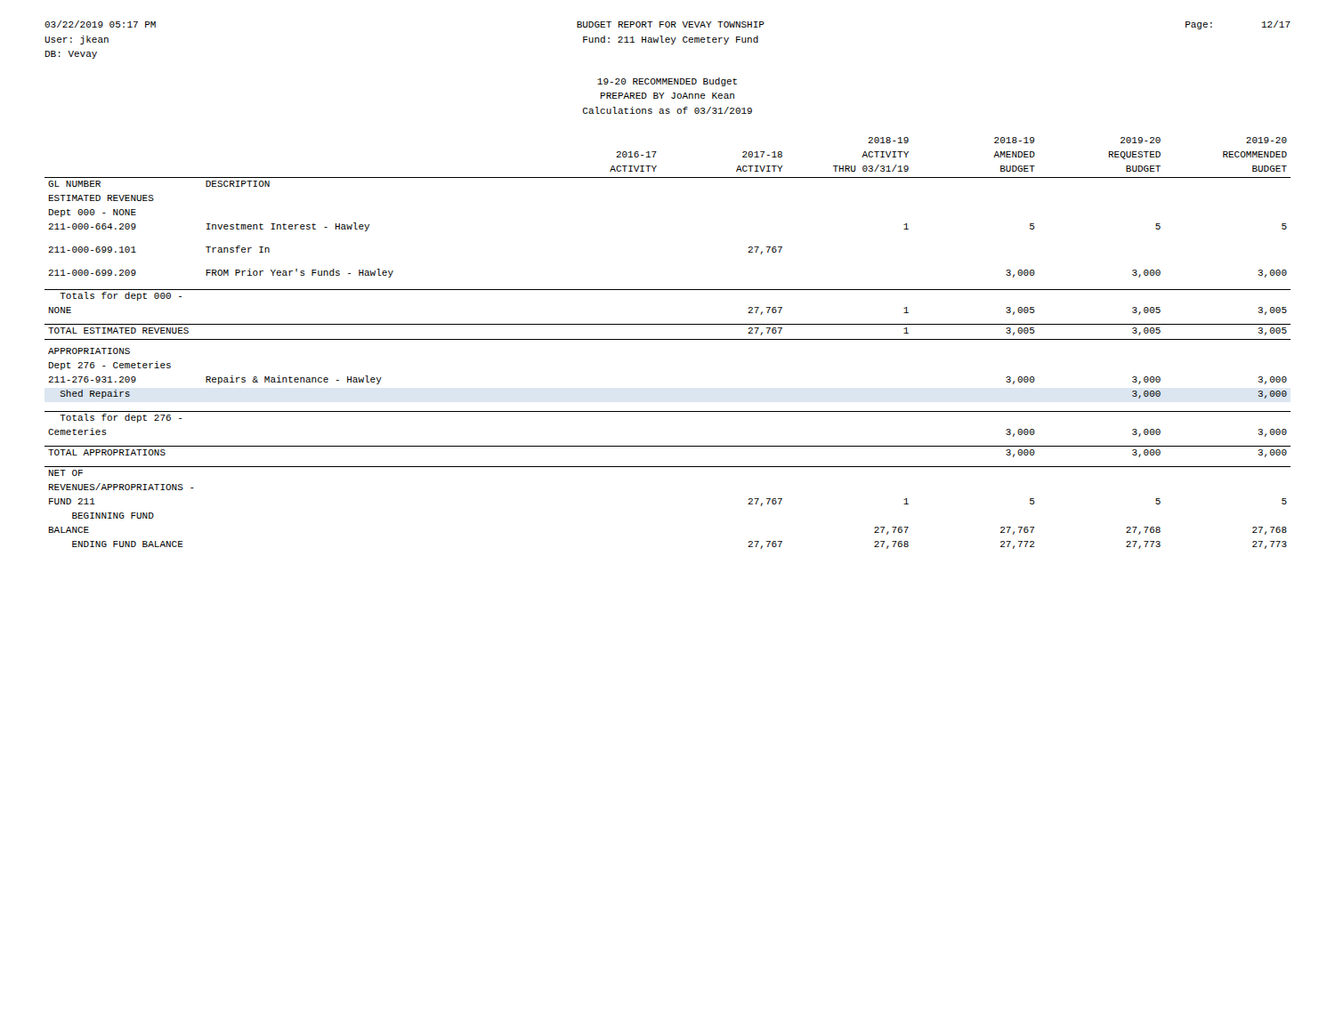03/22/2019 05:17 PM User: jkean DB: Vevay
BUDGET REPORT FOR VEVAY TOWNSHIP
Fund: 211 Hawley Cemetery Fund
Page: 12/17
19-20 RECOMMENDED Budget
PREPARED BY JoAnne Kean
Calculations as of 03/31/2019
| | | 2016-17 ACTIVITY | 2017-18 ACTIVITY | 2018-19 ACTIVITY THRU 03/31/19 | 2018-19 AMENDED BUDGET | 2019-20 REQUESTED BUDGET | 2019-20 RECOMMENDED BUDGET |
| --- | --- | --- | --- | --- | --- | --- | --- |
| GL NUMBER | DESCRIPTION | | | | | | |
| ESTIMATED REVENUES |
| Dept 000 - NONE |
| 211-000-664.209 | Investment Interest - Hawley | | | 1 | 5 | 5 | 5 |
| 211-000-699.101 | Transfer In | | 27,767 | | | | |
| 211-000-699.209 | FROM Prior Year's Funds - Hawley | | | | 3,000 | 3,000 | 3,000 |
| Totals for dept 000 - NONE | | | 27,767 | 1 | 3,005 | 3,005 | 3,005 |
| TOTAL ESTIMATED REVENUES | | | 27,767 | 1 | 3,005 | 3,005 | 3,005 |
| APPROPRIATIONS |
| Dept 276 - Cemeteries |
| 211-276-931.209 | Repairs & Maintenance - Hawley | | | | 3,000 | 3,000 | 3,000 |
| Shed Repairs | | | | | | 3,000 | 3,000 |
| Totals for dept 276 - Cemeteries | | | | | 3,000 | 3,000 | 3,000 |
| TOTAL APPROPRIATIONS | | | | | 3,000 | 3,000 | 3,000 |
| NET OF REVENUES/APPROPRIATIONS - FUND 211 | | | 27,767 | 1 | 5 | 5 | 5 |
| BEGINNING FUND BALANCE | | | | 27,767 | 27,767 | 27,768 | 27,768 |
| ENDING FUND BALANCE | | | 27,767 | 27,768 | 27,772 | 27,773 | 27,773 |